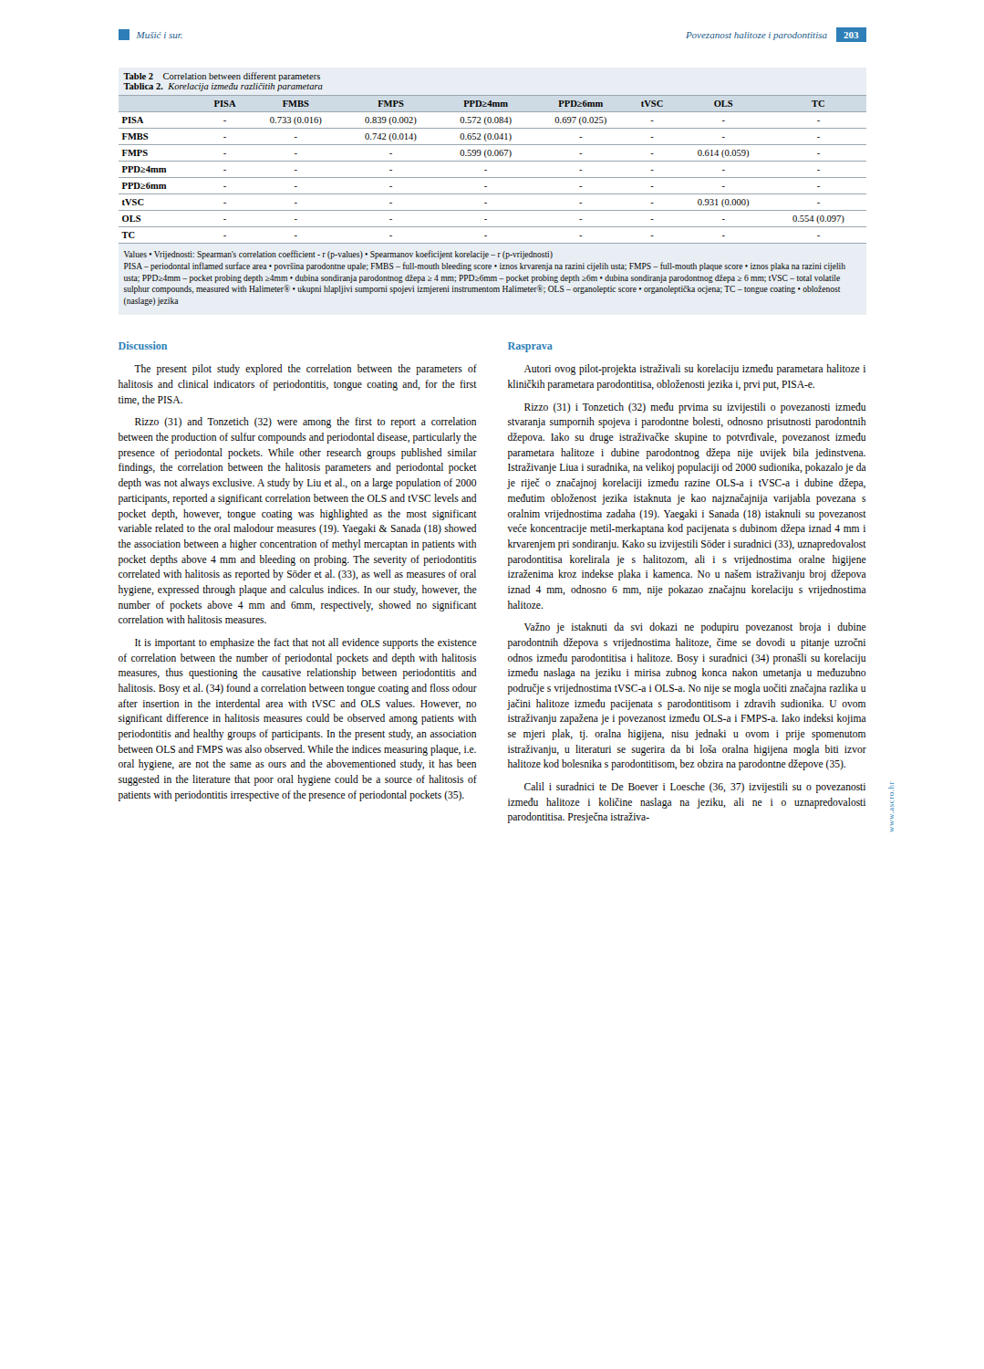Mušić i sur. Povezanost halitoze i parodontitisa 203
Table 2 Correlation between different parameters Tablica 2. Korelacija između različitih parametara
| | PISA | FMBS | FMPS | PPD≥4mm | PPD≥6mm | tVSC | OLS | TC |
| --- | --- | --- | --- | --- | --- | --- | --- | --- |
| PISA | - | 0.733 (0.016) | 0.839 (0.002) | 0.572 (0.084) | 0.697 (0.025) | - | - | - |
| FMBS | - | - | 0.742 (0.014) | 0.652 (0.041) | - | - | - | - |
| FMPS | - | - | - | 0.599 (0.067) | - | - | 0.614 (0.059) | - |
| PPD≥4mm | - | - | - | - | - | - | - | - |
| PPD≥6mm | - | - | - | - | - | - | - | - |
| tVSC | - | - | - | - | - | - | 0.931 (0.000) | - |
| OLS | - | - | - | - | - | - | - | 0.554 (0.097) |
| TC | - | - | - | - | - | - | - | - |
Values • Vrijednosti: Spearman's correlation coefficient - r (p-values) • Spearmanov koeficijent korelacije – r (p-vrijednosti)
PISA – periodontal inflamed surface area • površina parodontne upale; FMBS – full-mouth bleeding score • iznos krvarenja na razini cijelih usta; FMPS – full-mouth plaque score • iznos plaka na razini cijelih usta; PPD≥4mm – pocket probing depth ≥4mm • dubina sondiranja parodontnog džepa ≥ 4 mm; PPD≥6mm – pocket probing depth ≥6m • dubina sondiranja parodontnog džepa ≥ 6 mm; tVSC – total volatile sulphur compounds, measured with Halimeter® • ukupni hlapljivi sumporni spojevi izmjereni instrumentom Halimeter®; OLS – organoleptic score • organoleptička ocjena; TC – tongue coating • obloženost (naslage) jezika
Discussion
The present pilot study explored the correlation between the parameters of halitosis and clinical indicators of periodontitis, tongue coating and, for the first time, the PISA.
Rizzo (31) and Tonzetich (32) were among the first to report a correlation between the production of sulfur compounds and periodontal disease, particularly the presence of periodontal pockets. While other research groups published similar findings, the correlation between the halitosis parameters and periodontal pocket depth was not always exclusive. A study by Liu et al., on a large population of 2000 participants, reported a significant correlation between the OLS and tVSC levels and pocket depth, however, tongue coating was highlighted as the most significant variable related to the oral malodour measures (19). Yaegaki & Sanada (18) showed the association between a higher concentration of methyl mercaptan in patients with pocket depths above 4 mm and bleeding on probing. The severity of periodontitis correlated with halitosis as reported by Söder et al. (33), as well as measures of oral hygiene, expressed through plaque and calculus indices. In our study, however, the number of pockets above 4 mm and 6mm, respectively, showed no significant correlation with halitosis measures.
It is important to emphasize the fact that not all evidence supports the existence of correlation between the number of periodontal pockets and depth with halitosis measures, thus questioning the causative relationship between periodontitis and halitosis. Bosy et al. (34) found a correlation between tongue coating and floss odour after insertion in the interdental area with tVSC and OLS values. However, no significant difference in halitosis measures could be observed among patients with periodontitis and healthy groups of participants. In the present study, an association between OLS and FMPS was also observed. While the indices measuring plaque, i.e. oral hygiene, are not the same as ours and the abovementioned study, it has been suggested in the literature that poor oral hygiene could be a source of halitosis of patients with periodontitis irrespective of the presence of periodontal pockets (35).
Rasprava
Autori ovog pilot-projekta istraživali su korelaciju između parametara halitoze i kliničkih parametara parodontitisa, obloženosti jezika i, prvi put, PISA-e.
Rizzo (31) i Tonzetich (32) među prvima su izvijestili o povezanosti između stvaranja sumpornih spojeva i parodontne bolesti, odnosno prisutnosti parodontnih džepova. Iako su druge istraživačke skupine to potvrđivale, povezanost između parametara halitoze i dubine parodontnog džepa nije uvijek bila jedinstvena. Istraživanje Liua i suradnika, na velikoj populaciji od 2000 sudionika, pokazalo je da je riječ o značajnoj korelaciji između razine OLS-a i tVSC-a i dubine džepa, međutim obloženost jezika istaknuta je kao najznačajnija varijabla povezana s oralnim vrijednostima zadaha (19). Yaegaki i Sanada (18) istaknuli su povezanost veće koncentracije metil-merkaptana kod pacijenata s dubinom džepa iznad 4 mm i krvarenjem pri sondiranju. Kako su izvijestili Söder i suradnici (33), uznapredovalost parodontitisa korelirala je s halitozom, ali i s vrijednostima oralne higijene izraženima kroz indekse plaka i kamenca. No u našem istraživanju broj džepova iznad 4 mm, odnosno 6 mm, nije pokazao značajnu korelaciju s vrijednostima halitoze.
Važno je istaknuti da svi dokazi ne podupiru povezanost broja i dubine parodontnih džepova s vrijednostima halitoze, čime se dovodi u pitanje uzročni odnos između parodontitisa i halitoze. Bosy i suradnici (34) pronašli su korelaciju između naslaga na jeziku i mirisa zubnog konca nakon umetanja u međuzubno područje s vrijednostima tVSC-a i OLS-a. No nije se mogla uočiti značajna razlika u jačini halitoze između pacijenata s parodontitisom i zdravih sudionika. U ovom istraživanju zapažena je i povezanost između OLS-a i FMPS-a. Iako indeksi kojima se mjeri plak, tj. oralna higijena, nisu jednaki u ovom i prije spomenutom istraživanju, u literaturi se sugerira da bi loša oralna higijena mogla biti izvor halitoze kod bolesnika s parodontitisom, bez obzira na parodontne džepove (35).
Calil i suradnici te De Boever i Loesche (36, 37) izvijestili su o povezanosti između halitoze i količine naslaga na jeziku, ali ne i o uznapredovalosti parodontitisa. Presječna istraživa-
www.ascro.hr